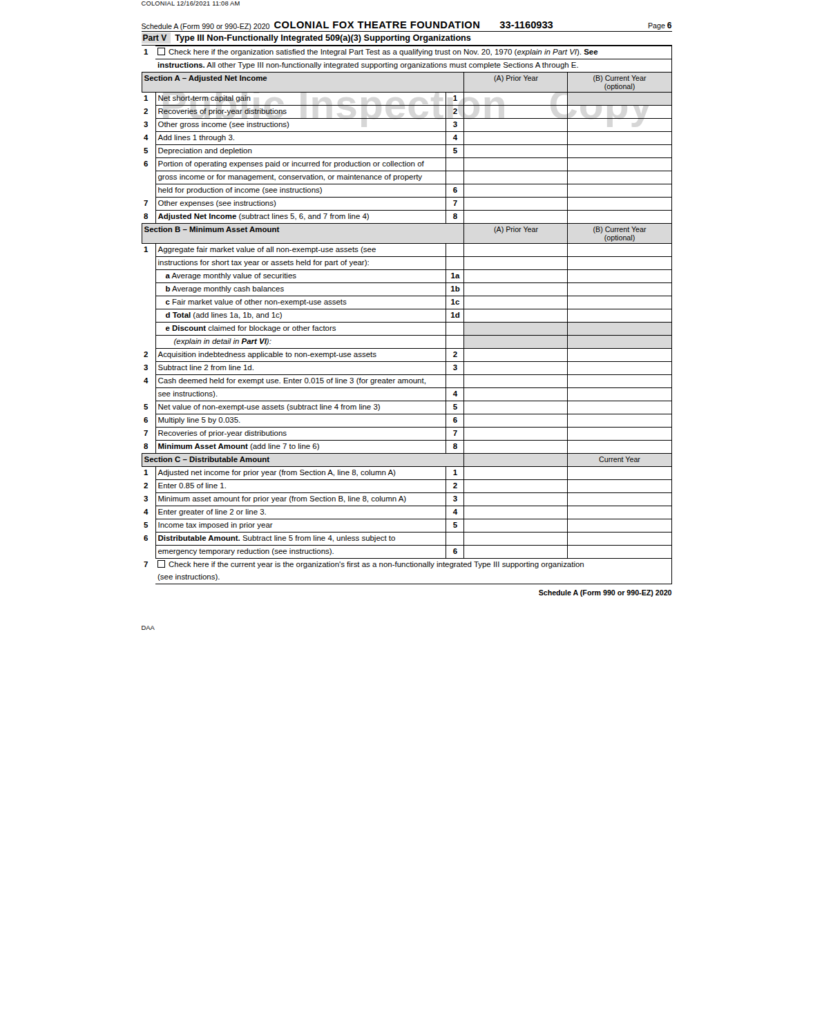COLONIAL 12/16/2021 11:08 AM
Public Inspection Copy
Schedule A (Form 990 or 990-EZ) 2020
COLONIAL FOX THEATRE FOUNDATION
33-1160933
Page 6
Part V
Type III Non-Functionally Integrated 509(a)(3) Supporting Organizations
| 1 | Check here if the organization satisfied the Integral Part Test as a qualifying trust on Nov. 20, 1970 ( explain in Part VI ). See |
| | instructions. All other Type III non-functionally integrated supporting organizations must complete Sections A through E. |
| Section A – Adjusted Net Income | (A) Prior Year | (B) Current Year (optional) |
| 1 | Net short-term capital gain | 1 | | |
| 2 | Recoveries of prior-year distributions | 2 | | |
| 3 | Other gross income (see instructions) | 3 | | |
| 4 | Add lines 1 through 3. | 4 | | |
| 5 | Depreciation and depletion | 5 | | |
| 6 | Portion of operating expenses paid or incurred for production or collection of | | | |
| | gross income or for management, conservation, or maintenance of property | | | |
| | held for production of income (see instructions) | 6 | | |
| 7 | Other expenses (see instructions) | 7 | | |
| 8 | Adjusted Net Income (subtract lines 5, 6, and 7 from line 4) | 8 | | |
| Section B – Minimum Asset Amount | (A) Prior Year | (B) Current Year (optional) |
| 1 | Aggregate fair market value of all non-exempt-use assets (see | | | |
| | instructions for short tax year or assets held for part of year): | | | |
| | a Average monthly value of securities | 1a | | |
| | b Average monthly cash balances | 1b | | |
| | c Fair market value of other non-exempt-use assets | 1c | | |
| | d Total (add lines 1a, 1b, and 1c) | 1d | | |
| | e Discount claimed for blockage or other factors | | | |
| | (explain in detail in Part VI ): | | | |
| 2 | Acquisition indebtedness applicable to non-exempt-use assets | 2 | | |
| 3 | Subtract line 2 from line 1d. | 3 | | |
| 4 | Cash deemed held for exempt use. Enter 0.015 of line 3 (for greater amount, | | | |
| | see instructions). | 4 | | |
| 5 | Net value of non-exempt-use assets (subtract line 4 from line 3) | 5 | | |
| 6 | Multiply line 5 by 0.035. | 6 | | |
| 7 | Recoveries of prior-year distributions | 7 | | |
| 8 | Minimum Asset Amount (add line 7 to line 6) | 8 | | |
| Section C – Distributable Amount | | Current Year |
| 1 | Adjusted net income for prior year (from Section A, line 8, column A) | 1 | | |
| 2 | Enter 0.85 of line 1. | 2 | | |
| 3 | Minimum asset amount for prior year (from Section B, line 8, column A) | 3 | | |
| 4 | Enter greater of line 2 or line 3. | 4 | | |
| 5 | Income tax imposed in prior year | 5 | | |
| 6 | Distributable Amount. Subtract line 5 from line 4, unless subject to | | | |
| | emergency temporary reduction (see instructions). | 6 | | |
| 7 | Check here if the current year is the organization's first as a non-functionally integrated Type III supporting organization |
| | (see instructions). |
Schedule A (Form 990 or 990-EZ) 2020
DAA